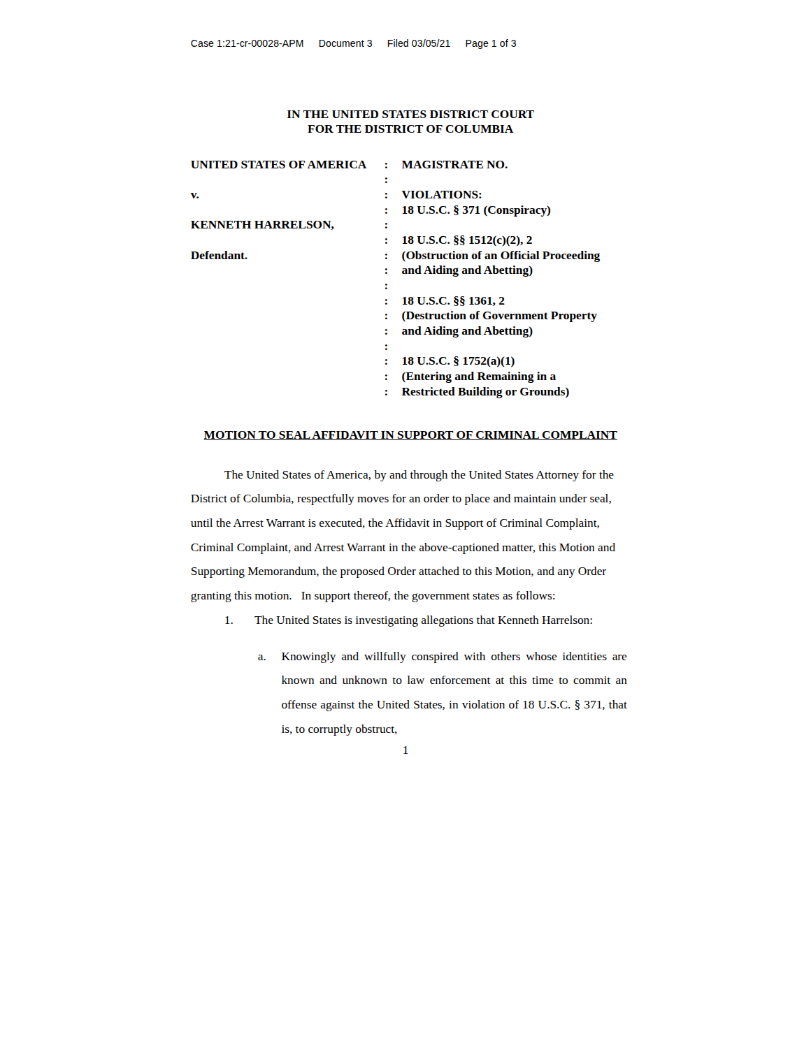Case 1:21-cr-00028-APM Document 3 Filed 03/05/21 Page 1 of 3
IN THE UNITED STATES DISTRICT COURT
FOR THE DISTRICT OF COLUMBIA
| UNITED STATES OF AMERICA | : | MAGISTRATE NO. |
| | : | |
| v. | : | VIOLATIONS: |
| | : | 18 U.S.C. § 371 (Conspiracy) |
| KENNETH HARRELSON, | : | |
| | : | 18 U.S.C. §§ 1512(c)(2), 2 |
| Defendant. | : | (Obstruction of an Official Proceeding |
| | : | and Aiding and Abetting) |
| | : | |
| | : | 18 U.S.C. §§ 1361, 2 |
| | : | (Destruction of Government Property |
| | : | and Aiding and Abetting) |
| | : | |
| | : | 18 U.S.C. § 1752(a)(1) |
| | : | (Entering and Remaining in a |
| | : | Restricted Building or Grounds) |
MOTION TO SEAL AFFIDAVIT IN SUPPORT OF CRIMINAL COMPLAINT
The United States of America, by and through the United States Attorney for the District of Columbia, respectfully moves for an order to place and maintain under seal, until the Arrest Warrant is executed, the Affidavit in Support of Criminal Complaint, Criminal Complaint, and Arrest Warrant in the above-captioned matter, this Motion and Supporting Memorandum, the proposed Order attached to this Motion, and any Order granting this motion. In support thereof, the government states as follows:
1.
The United States is investigating allegations that Kenneth Harrelson:
a.
Knowingly and willfully conspired with others whose identities are known and unknown to law enforcement at this time to commit an offense against the United States, in violation of 18 U.S.C. § 371, that is, to corruptly obstruct,
1